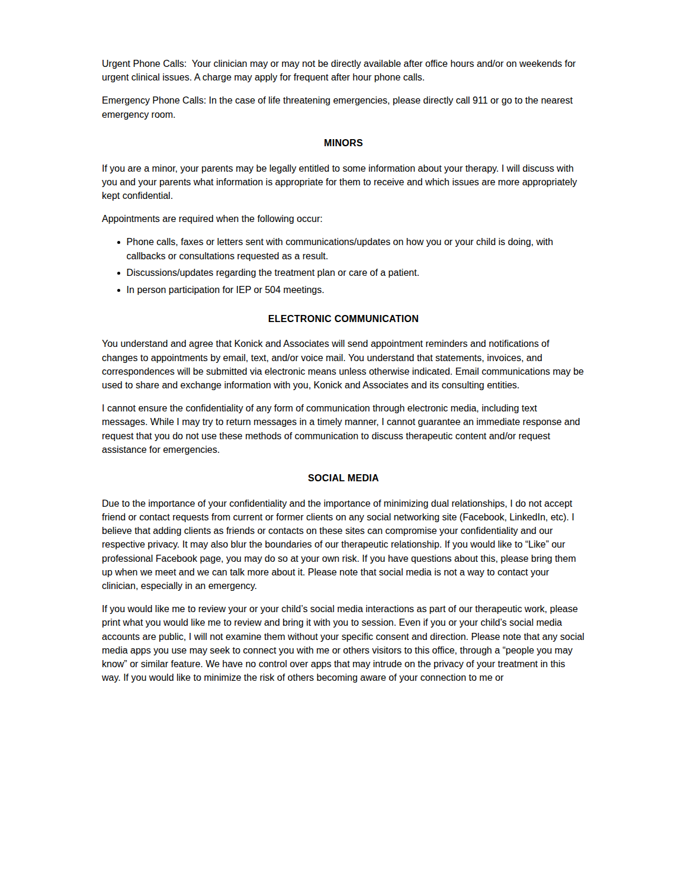Urgent Phone Calls: Your clinician may or may not be directly available after office hours and/or on weekends for urgent clinical issues. A charge may apply for frequent after hour phone calls.
Emergency Phone Calls: In the case of life threatening emergencies, please directly call 911 or go to the nearest emergency room.
MINORS
If you are a minor, your parents may be legally entitled to some information about your therapy. I will discuss with you and your parents what information is appropriate for them to receive and which issues are more appropriately kept confidential.
Appointments are required when the following occur:
Phone calls, faxes or letters sent with communications/updates on how you or your child is doing, with callbacks or consultations requested as a result.
Discussions/updates regarding the treatment plan or care of a patient.
In person participation for IEP or 504 meetings.
ELECTRONIC COMMUNICATION
You understand and agree that Konick and Associates will send appointment reminders and notifications of changes to appointments by email, text, and/or voice mail. You understand that statements, invoices, and correspondences will be submitted via electronic means unless otherwise indicated. Email communications may be used to share and exchange information with you, Konick and Associates and its consulting entities.
I cannot ensure the confidentiality of any form of communication through electronic media, including text messages. While I may try to return messages in a timely manner, I cannot guarantee an immediate response and request that you do not use these methods of communication to discuss therapeutic content and/or request assistance for emergencies.
SOCIAL MEDIA
Due to the importance of your confidentiality and the importance of minimizing dual relationships, I do not accept friend or contact requests from current or former clients on any social networking site (Facebook, LinkedIn, etc). I believe that adding clients as friends or contacts on these sites can compromise your confidentiality and our respective privacy. It may also blur the boundaries of our therapeutic relationship. If you would like to “Like” our professional Facebook page, you may do so at your own risk. If you have questions about this, please bring them up when we meet and we can talk more about it. Please note that social media is not a way to contact your clinician, especially in an emergency.
If you would like me to review your or your child’s social media interactions as part of our therapeutic work, please print what you would like me to review and bring it with you to session. Even if you or your child’s social media accounts are public, I will not examine them without your specific consent and direction. Please note that any social media apps you use may seek to connect you with me or others visitors to this office, through a “people you may know” or similar feature. We have no control over apps that may intrude on the privacy of your treatment in this way. If you would like to minimize the risk of others becoming aware of your connection to me or